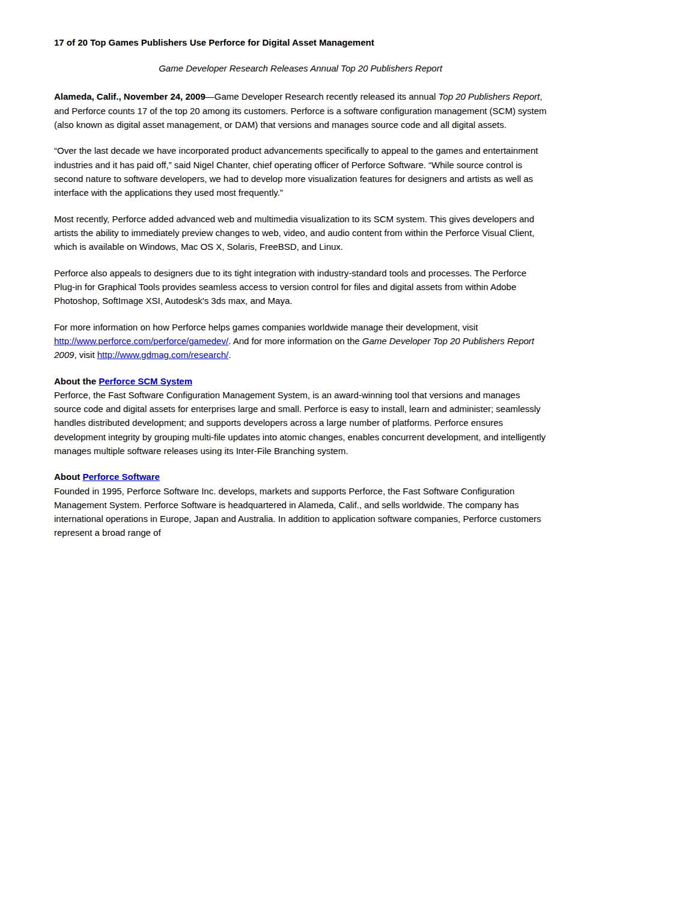17 of 20 Top Games Publishers Use Perforce for Digital Asset Management
Game Developer Research Releases Annual Top 20 Publishers Report
Alameda, Calif., November 24, 2009—Game Developer Research recently released its annual Top 20 Publishers Report, and Perforce counts 17 of the top 20 among its customers. Perforce is a software configuration management (SCM) system (also known as digital asset management, or DAM) that versions and manages source code and all digital assets.
“Over the last decade we have incorporated product advancements specifically to appeal to the games and entertainment industries and it has paid off,” said Nigel Chanter, chief operating officer of Perforce Software. “While source control is second nature to software developers, we had to develop more visualization features for designers and artists as well as interface with the applications they used most frequently.”
Most recently, Perforce added advanced web and multimedia visualization to its SCM system. This gives developers and artists the ability to immediately preview changes to web, video, and audio content from within the Perforce Visual Client, which is available on Windows, Mac OS X, Solaris, FreeBSD, and Linux.
Perforce also appeals to designers due to its tight integration with industry-standard tools and processes. The Perforce Plug-in for Graphical Tools provides seamless access to version control for files and digital assets from within Adobe Photoshop, SoftImage XSI, Autodesk's 3ds max, and Maya.
For more information on how Perforce helps games companies worldwide manage their development, visit http://www.perforce.com/perforce/gamedev/. And for more information on the Game Developer Top 20 Publishers Report 2009, visit http://www.gdmag.com/research/.
About the Perforce SCM System
Perforce, the Fast Software Configuration Management System, is an award-winning tool that versions and manages source code and digital assets for enterprises large and small. Perforce is easy to install, learn and administer; seamlessly handles distributed development; and supports developers across a large number of platforms. Perforce ensures development integrity by grouping multi-file updates into atomic changes, enables concurrent development, and intelligently manages multiple software releases using its Inter-File Branching system.
About Perforce Software
Founded in 1995, Perforce Software Inc. develops, markets and supports Perforce, the Fast Software Configuration Management System. Perforce Software is headquartered in Alameda, Calif., and sells worldwide. The company has international operations in Europe, Japan and Australia. In addition to application software companies, Perforce customers represent a broad range of